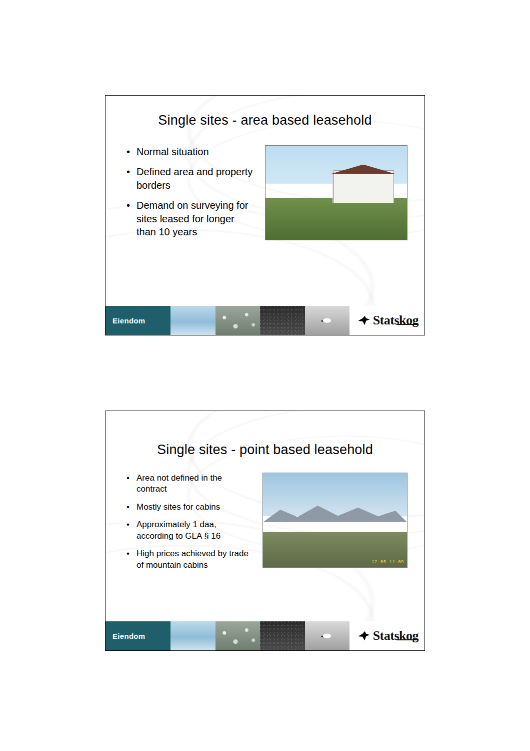Single sites - area based leasehold
Normal situation
Defined area and property borders
Demand on surveying for sites leased for longer than 10 years
Eiendom
Statskog
Single sites - point based leasehold
Area not defined in the contract
Mostly sites for cabins
Approximately 1 daa, according to GLA § 16
High prices achieved by trade of mountain cabins
Eiendom
Statskog